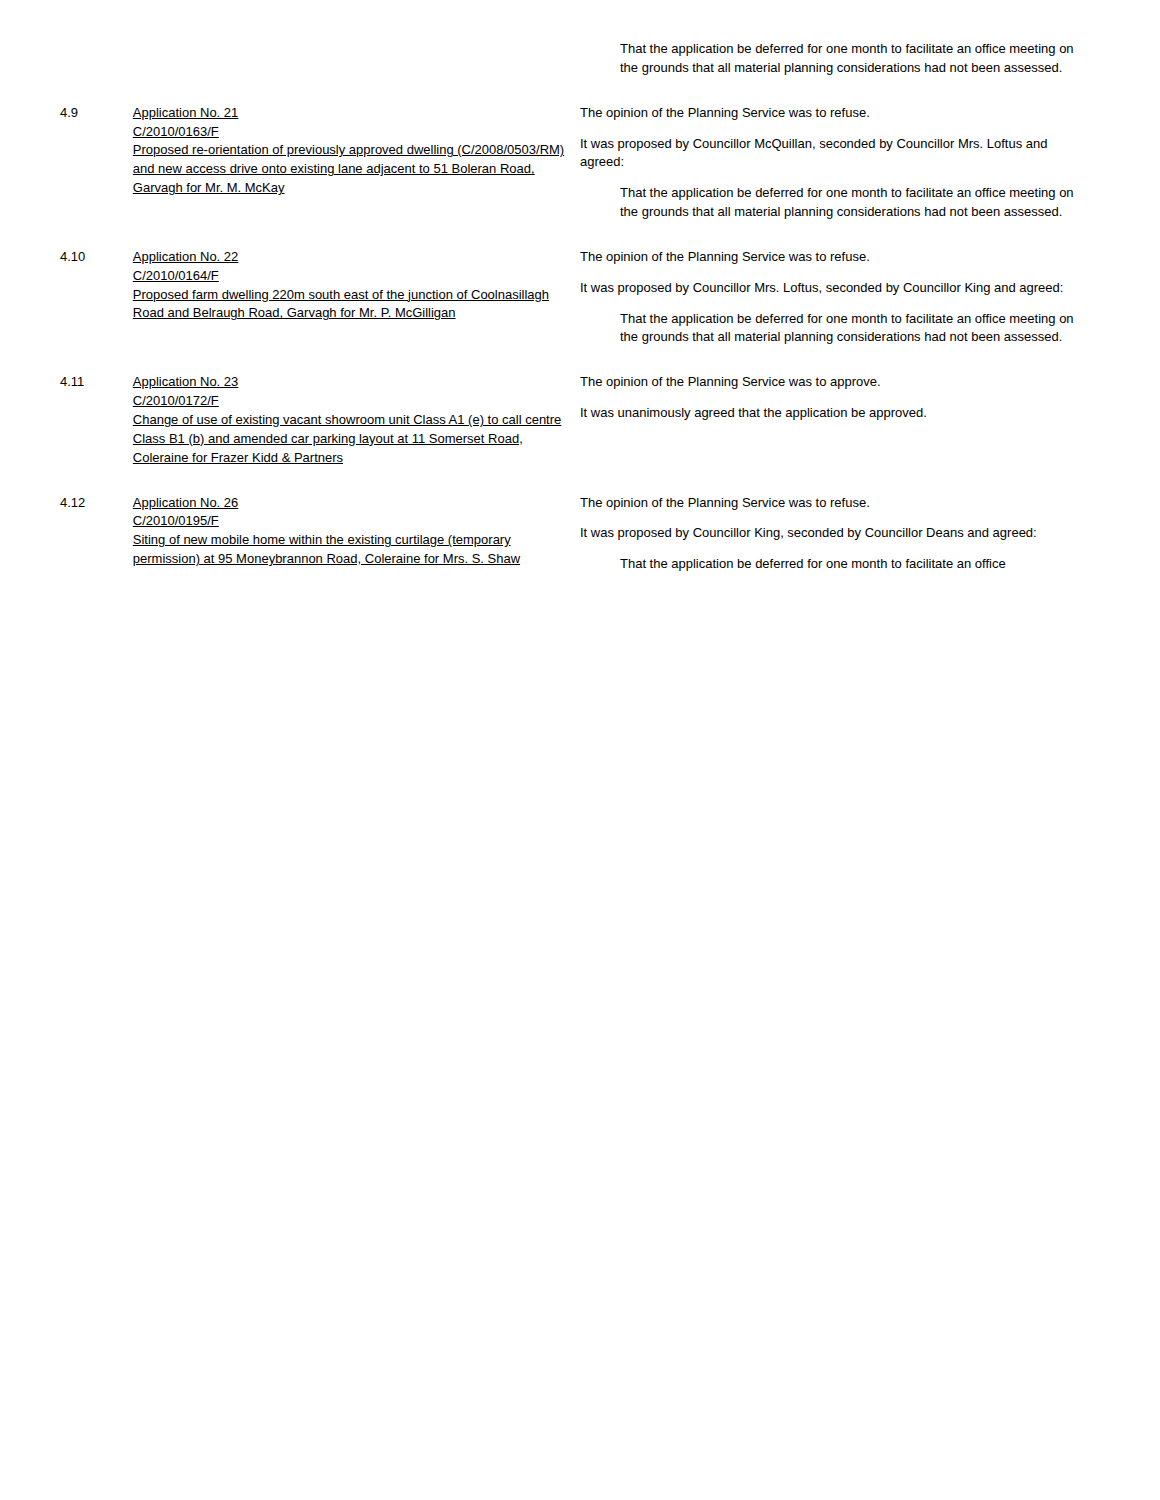| | | That the application be deferred for one month to facilitate an office meeting on the grounds that all material planning considerations had not been assessed. |
| 4.9 | Application No. 21 C/2010/0163/F Proposed re-orientation of previously approved dwelling (C/2008/0503/RM) and new access drive onto existing lane adjacent to 51 Boleran Road, Garvagh for Mr. M. McKay | The opinion of the Planning Service was to refuse. It was proposed by Councillor McQuillan, seconded by Councillor Mrs. Loftus and agreed: That the application be deferred for one month to facilitate an office meeting on the grounds that all material planning considerations had not been assessed. |
| 4.10 | Application No. 22 C/2010/0164/F Proposed farm dwelling 220m south east of the junction of Coolnasillagh Road and Belraugh Road, Garvagh for Mr. P. McGilligan | The opinion of the Planning Service was to refuse. It was proposed by Councillor Mrs. Loftus, seconded by Councillor King and agreed: That the application be deferred for one month to facilitate an office meeting on the grounds that all material planning considerations had not been assessed. |
| 4.11 | Application No. 23 C/2010/0172/F Change of use of existing vacant showroom unit Class A1 (e) to call centre Class B1 (b) and amended car parking layout at 11 Somerset Road, Coleraine for Frazer Kidd & Partners | The opinion of the Planning Service was to approve. It was unanimously agreed that the application be approved. |
| 4.12 | Application No. 26 C/2010/0195/F Siting of new mobile home within the existing curtilage (temporary permission) at 95 Moneybrannon Road, Coleraine for Mrs. S. Shaw | The opinion of the Planning Service was to refuse. It was proposed by Councillor King, seconded by Councillor Deans and agreed: That the application be deferred for one month to facilitate an office |